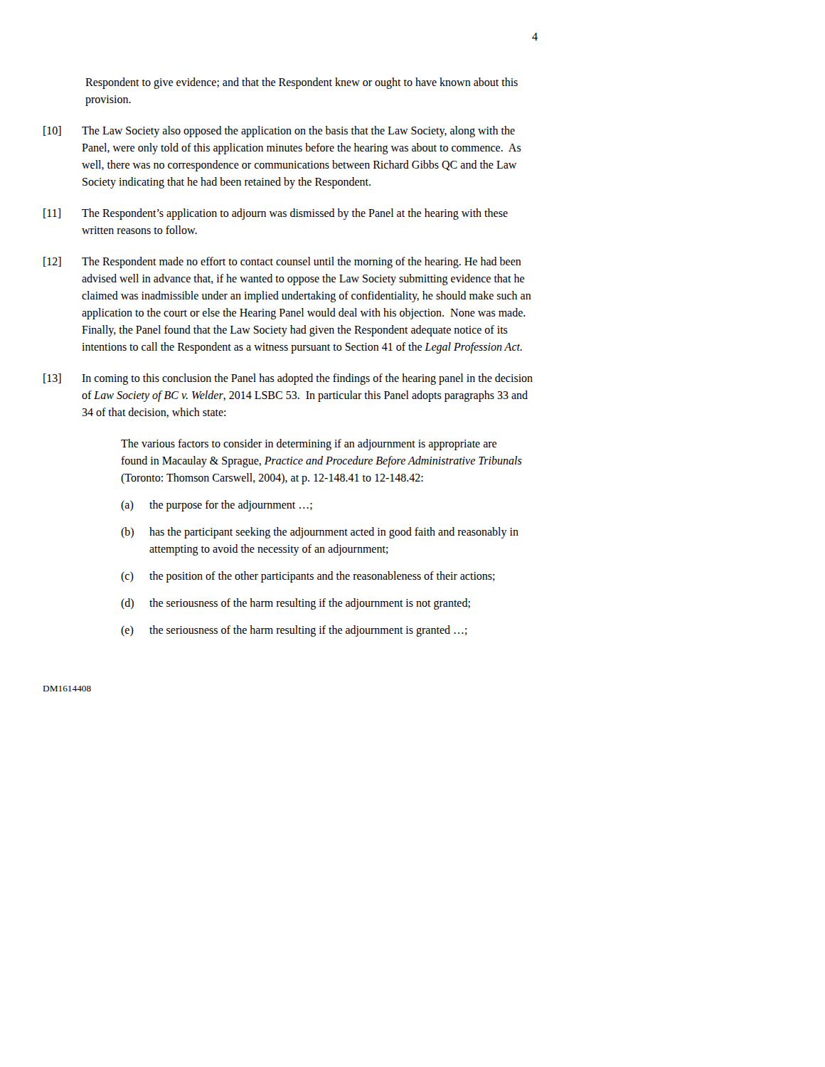4
Respondent to give evidence; and that the Respondent knew or ought to have known about this provision.
[10]
The Law Society also opposed the application on the basis that the Law Society, along with the Panel, were only told of this application minutes before the hearing was about to commence. As well, there was no correspondence or communications between Richard Gibbs QC and the Law Society indicating that he had been retained by the Respondent.
[11]
The Respondent’s application to adjourn was dismissed by the Panel at the hearing with these written reasons to follow.
[12]
The Respondent made no effort to contact counsel until the morning of the hearing. He had been advised well in advance that, if he wanted to oppose the Law Society submitting evidence that he claimed was inadmissible under an implied undertaking of confidentiality, he should make such an application to the court or else the Hearing Panel would deal with his objection. None was made. Finally, the Panel found that the Law Society had given the Respondent adequate notice of its intentions to call the Respondent as a witness pursuant to Section 41 of the Legal Profession Act.
[13]
In coming to this conclusion the Panel has adopted the findings of the hearing panel in the decision of Law Society of BC v. Welder, 2014 LSBC 53. In particular this Panel adopts paragraphs 33 and 34 of that decision, which state:
The various factors to consider in determining if an adjournment is appropriate are found in Macaulay & Sprague, Practice and Procedure Before Administrative Tribunals (Toronto: Thomson Carswell, 2004), at p. 12-148.41 to 12-148.42:
(a) the purpose for the adjournment …;
(b) has the participant seeking the adjournment acted in good faith and reasonably in attempting to avoid the necessity of an adjournment;
(c) the position of the other participants and the reasonableness of their actions;
(d) the seriousness of the harm resulting if the adjournment is not granted;
(e) the seriousness of the harm resulting if the adjournment is granted …;
DM1614408